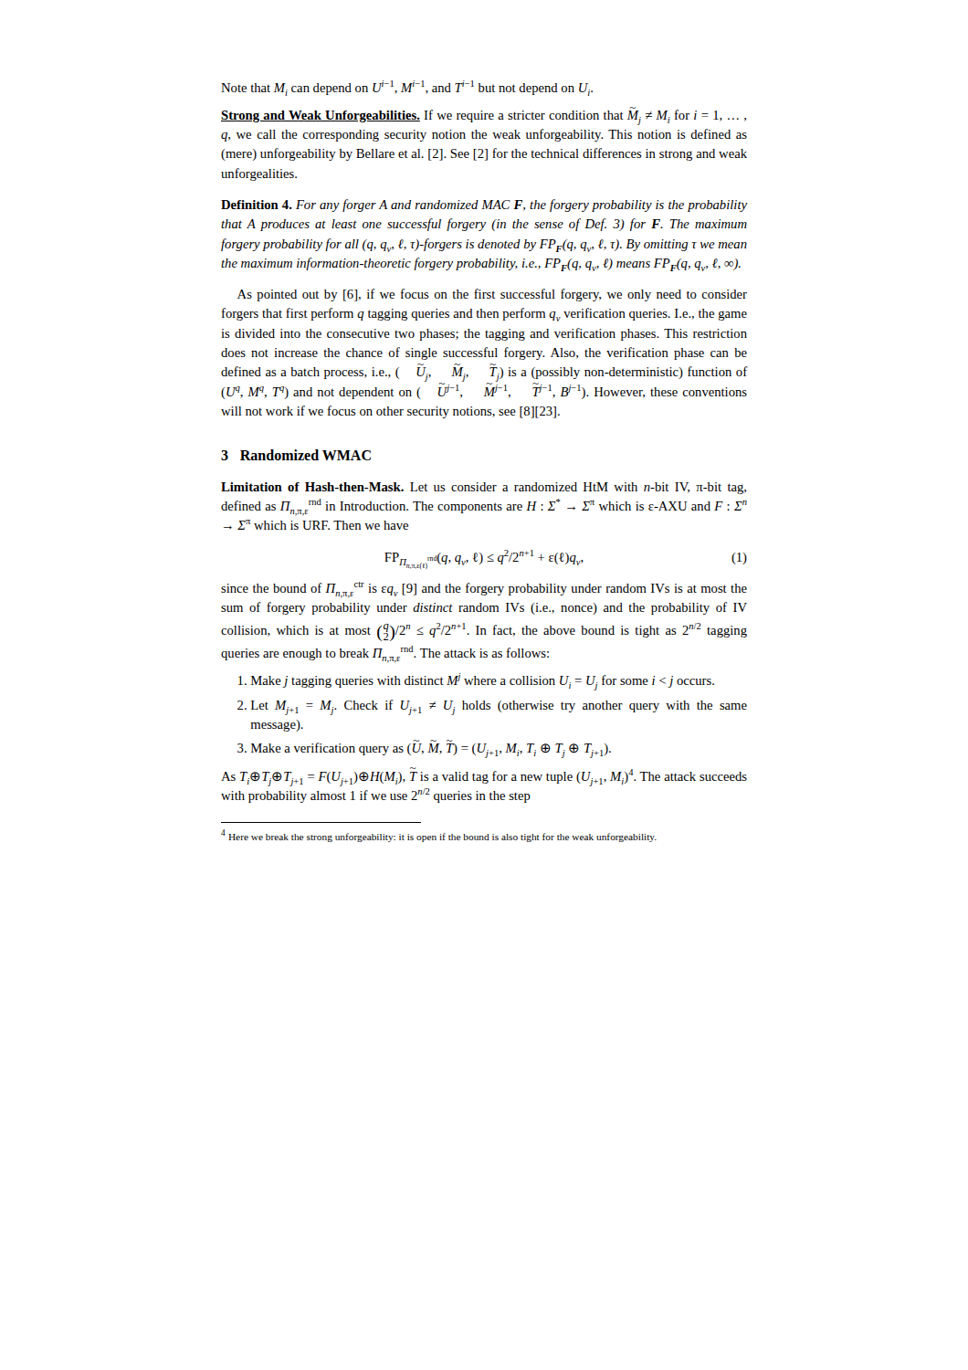Note that Mi can depend on Ui−1, Mi−1, and Ti−1 but not depend on Ui.
Strong and Weak Unforgeabilities. If we require a stricter condition that ~Mj ≠ Mi for i = 1, … , q, we call the corresponding security notion the weak unforgeability. This notion is defined as (mere) unforgeability by Bellare et al. [2]. See [2] for the technical differences in strong and weak unforgealities.
Definition 4. For any forger A and randomized MAC F, the forgery probability is the probability that A produces at least one successful forgery (in the sense of Def. 3) for F. The maximum forgery probability for all (q, qv, ℓ, τ)-forgers is denoted by FPF(q, qv, ℓ, τ). By omitting τ we mean the maximum information-theoretic forgery probability, i.e., FPF(q, qv, ℓ) means FPF(q, qv, ℓ, ∞).
As pointed out by [6], if we focus on the first successful forgery, we only need to consider forgers that first perform q tagging queries and then perform qv verification queries. I.e., the game is divided into the consecutive two phases; the tagging and verification phases. This restriction does not increase the chance of single successful forgery. Also, the verification phase can be defined as a batch process, i.e., (~Uj, ~Mj, ~Tj) is a (possibly non-deterministic) function of (Uq, Mq, Tq) and not dependent on (~Uj−1, ~Mj−1, ~Tj−1, Bj−1). However, these conventions will not work if we focus on other security notions, see [8][23].
3 Randomized WMAC
Limitation of Hash-then-Mask. Let us consider a randomized HtM with n-bit IV, π-bit tag, defined as Πn,π,εrnd in Introduction. The components are H : Σ* → Σπ which is ε-AXU and F : Σn → Σπ which is URF. Then we have
FPΠn,π,ε(ℓ)rnd(q, qv, ℓ) ≤ q2/2n+1 + ε(ℓ)qv, (1)
since the bound of Πn,π,εctr is εqv [9] and the forgery probability under random IVs is at most the sum of forgery probability under distinct random IVs (i.e., nonce) and the probability of IV collision, which is at most (q 2)/2n ≤ q2/2n+1. In fact, the above bound is tight as 2n/2 tagging queries are enough to break Πn,π,εrnd. The attack is as follows:
Make j tagging queries with distinct Mj where a collision Ui = Uj for some i < j occurs.
Let Mj+1 = Mj. Check if Uj+1 ≠ Uj holds (otherwise try another query with the same message).
Make a verification query as (~U, ~M, ~T) = (Uj+1, Mi, Ti ⊕ Tj ⊕ Tj+1).
As Ti⊕Tj⊕Tj+1 = F(Uj+1)⊕H(Mi), ~T is a valid tag for a new tuple (Uj+1, Mi)4. The attack succeeds with probability almost 1 if we use 2n/2 queries in the step
4 Here we break the strong unforgeability: it is open if the bound is also tight for the weak unforgeability.